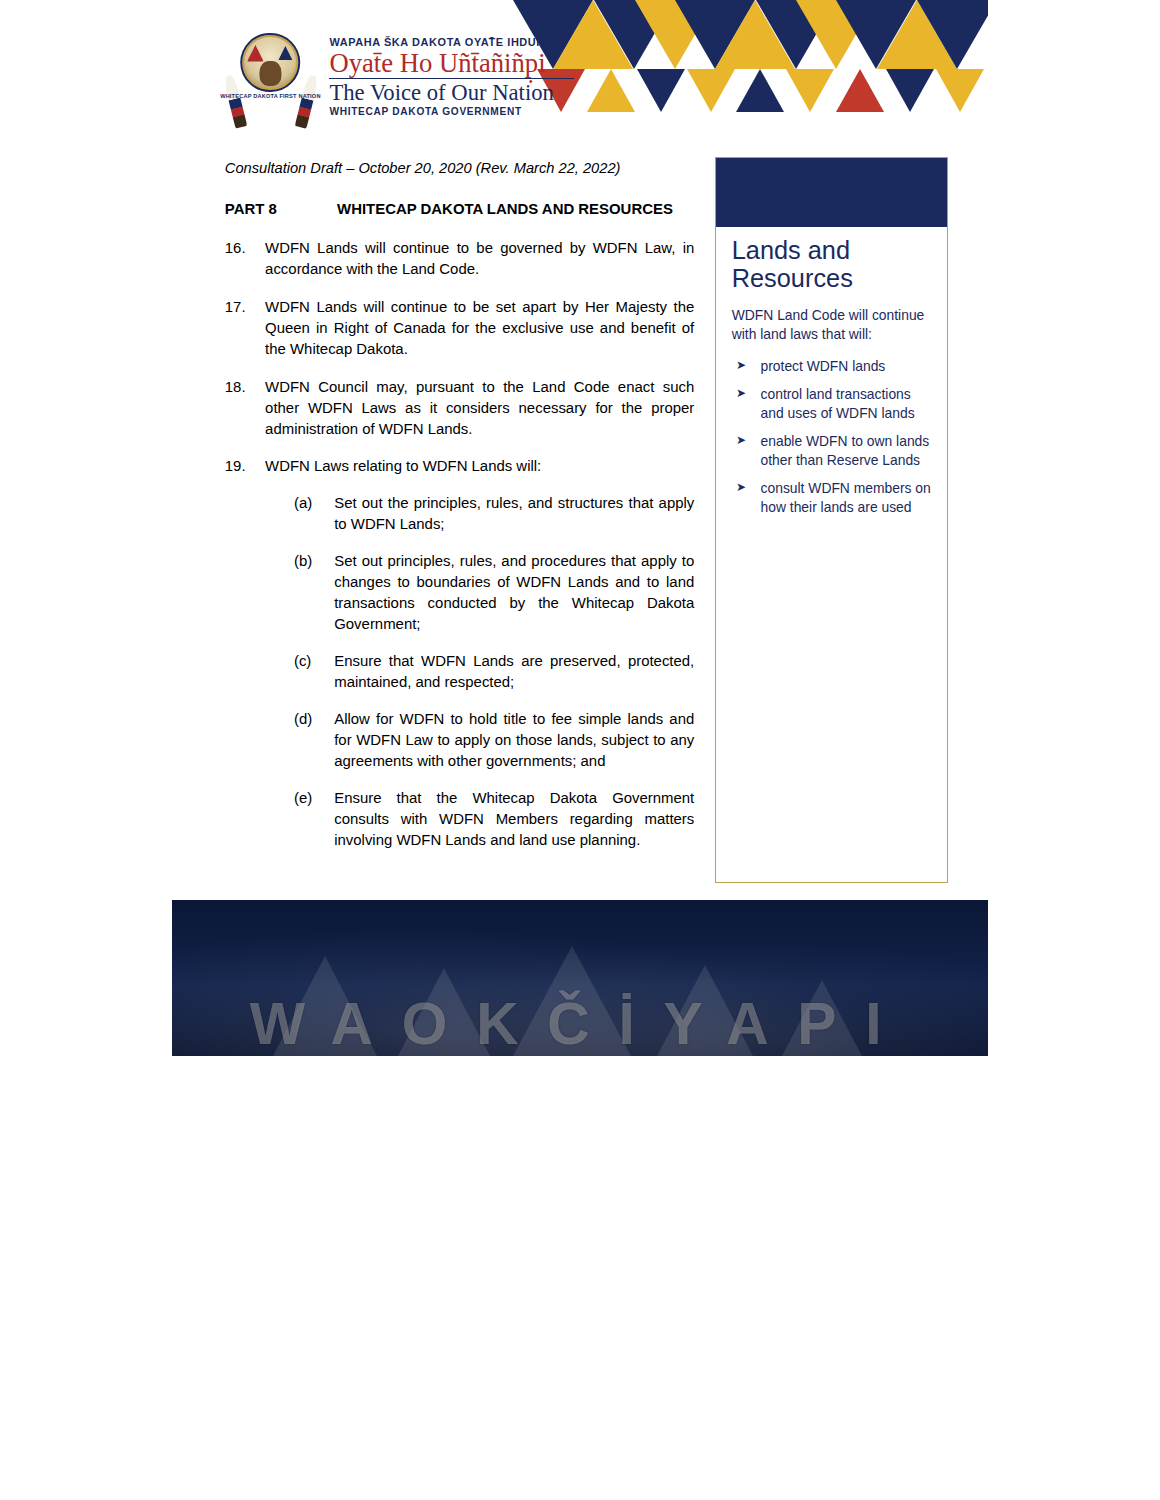WHITECAP DAKOTA FIRST NATION
Wapaha Ška Dakota Oyat̄e Ihduhap̣i
Oyat̄e Ho Uñt̄añiñp̣i
The Voice of Our Nation
Whitecap Dakota Government
Consultation Draft – October 20, 2020 (Rev. March 22, 2022)
PART 8 WHITECAP DAKOTA LANDS AND RESOURCES
16. WDFN Lands will continue to be governed by WDFN Law, in accordance with the Land Code.
17. WDFN Lands will continue to be set apart by Her Majesty the Queen in Right of Canada for the exclusive use and benefit of the Whitecap Dakota.
18. WDFN Council may, pursuant to the Land Code enact such other WDFN Laws as it considers necessary for the proper administration of WDFN Lands.
19. WDFN Laws relating to WDFN Lands will:
(a) Set out the principles, rules, and structures that apply to WDFN Lands;
(b) Set out principles, rules, and procedures that apply to changes to boundaries of WDFN Lands and to land transactions conducted by the Whitecap Dakota Government;
(c) Ensure that WDFN Lands are preserved, protected, maintained, and respected;
(d) Allow for WDFN to hold title to fee simple lands and for WDFN Law to apply on those lands, subject to any agreements with other governments; and
(e) Ensure that the Whitecap Dakota Government consults with WDFN Members regarding matters involving WDFN Lands and land use planning.
Lands and Resources
WDFN Land Code will continue with land laws that will:
protect WDFN lands
control land transactions and uses of WDFN lands
enable WDFN to own lands other than Reserve Lands
consult WDFN members on how their lands are used
WAOKČİYAPI